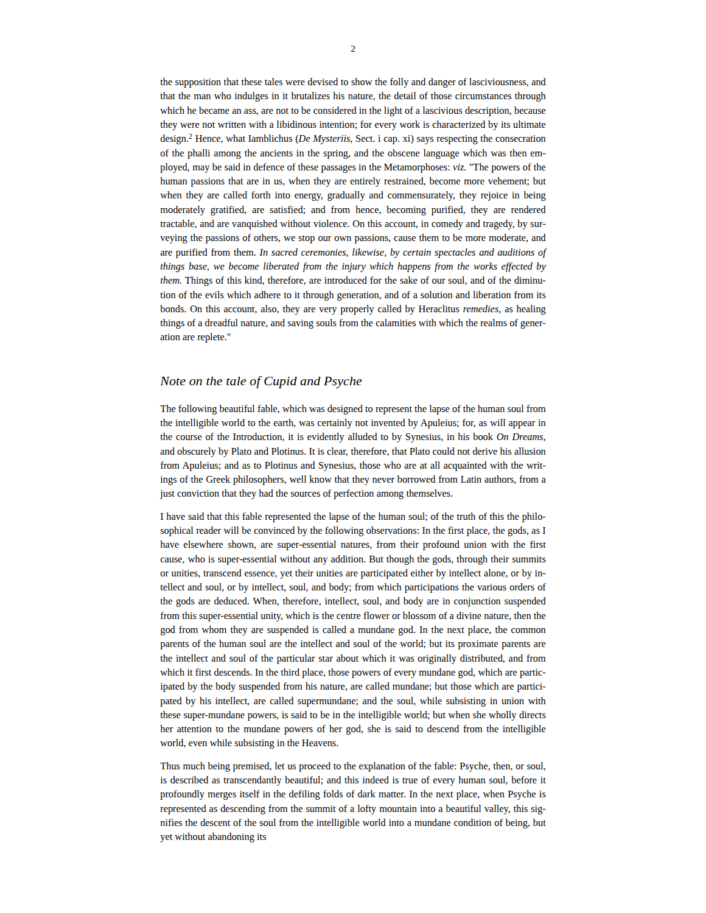2
the supposition that these tales were devised to show the folly and danger of lasciviousness, and that the man who indulges in it brutalizes his nature, the detail of those circumstances through which he became an ass, are not to be considered in the light of a lascivious description, because they were not written with a libidinous intention; for every work is characterized by its ultimate design.2 Hence, what Iamblichus (De Mysteriis, Sect. i cap. xi) says respecting the consecration of the phalli among the ancients in the spring, and the obscene language which was then employed, may be said in defence of these passages in the Metamorphoses: viz. "The powers of the human passions that are in us, when they are entirely restrained, become more vehement; but when they are called forth into energy, gradually and commensurately, they rejoice in being moderately gratified, are satisfied; and from hence, becoming purified, they are rendered tractable, and are vanquished without violence. On this account, in comedy and tragedy, by surveying the passions of others, we stop our own passions, cause them to be more moderate, and are purified from them. In sacred ceremonies, likewise, by certain spectacles and auditions of things base, we become liberated from the injury which happens from the works effected by them. Things of this kind, therefore, are introduced for the sake of our soul, and of the diminution of the evils which adhere to it through generation, and of a solution and liberation from its bonds. On this account, also, they are very properly called by Heraclitus remedies, as healing things of a dreadful nature, and saving souls from the calamities with which the realms of generation are replete."
Note on the tale of Cupid and Psyche
The following beautiful fable, which was designed to represent the lapse of the human soul from the intelligible world to the earth, was certainly not invented by Apuleius; for, as will appear in the course of the Introduction, it is evidently alluded to by Synesius, in his book On Dreams, and obscurely by Plato and Plotinus. It is clear, therefore, that Plato could not derive his allusion from Apuleius; and as to Plotinus and Synesius, those who are at all acquainted with the writings of the Greek philosophers, well know that they never borrowed from Latin authors, from a just conviction that they had the sources of perfection among themselves.
I have said that this fable represented the lapse of the human soul; of the truth of this the philosophical reader will be convinced by the following observations: In the first place, the gods, as I have elsewhere shown, are super-essential natures, from their profound union with the first cause, who is super-essential without any addition. But though the gods, through their summits or unities, transcend essence, yet their unities are participated either by intellect alone, or by intellect and soul, or by intellect, soul, and body; from which participations the various orders of the gods are deduced. When, therefore, intellect, soul, and body are in conjunction suspended from this super-essential unity, which is the centre flower or blossom of a divine nature, then the god from whom they are suspended is called a mundane god. In the next place, the common parents of the human soul are the intellect and soul of the world; but its proximate parents are the intellect and soul of the particular star about which it was originally distributed, and from which it first descends. In the third place, those powers of every mundane god, which are participated by the body suspended from his nature, are called mundane; but those which are participated by his intellect, are called supermundane; and the soul, while subsisting in union with these super-mundane powers, is said to be in the intelligible world; but when she wholly directs her attention to the mundane powers of her god, she is said to descend from the intelligible world, even while subsisting in the Heavens.
Thus much being premised, let us proceed to the explanation of the fable: Psyche, then, or soul, is described as transcendantly beautiful; and this indeed is true of every human soul, before it profoundly merges itself in the defiling folds of dark matter. In the next place, when Psyche is represented as descending from the summit of a lofty mountain into a beautiful valley, this signifies the descent of the soul from the intelligible world into a mundane condition of being, but yet without abandoning its